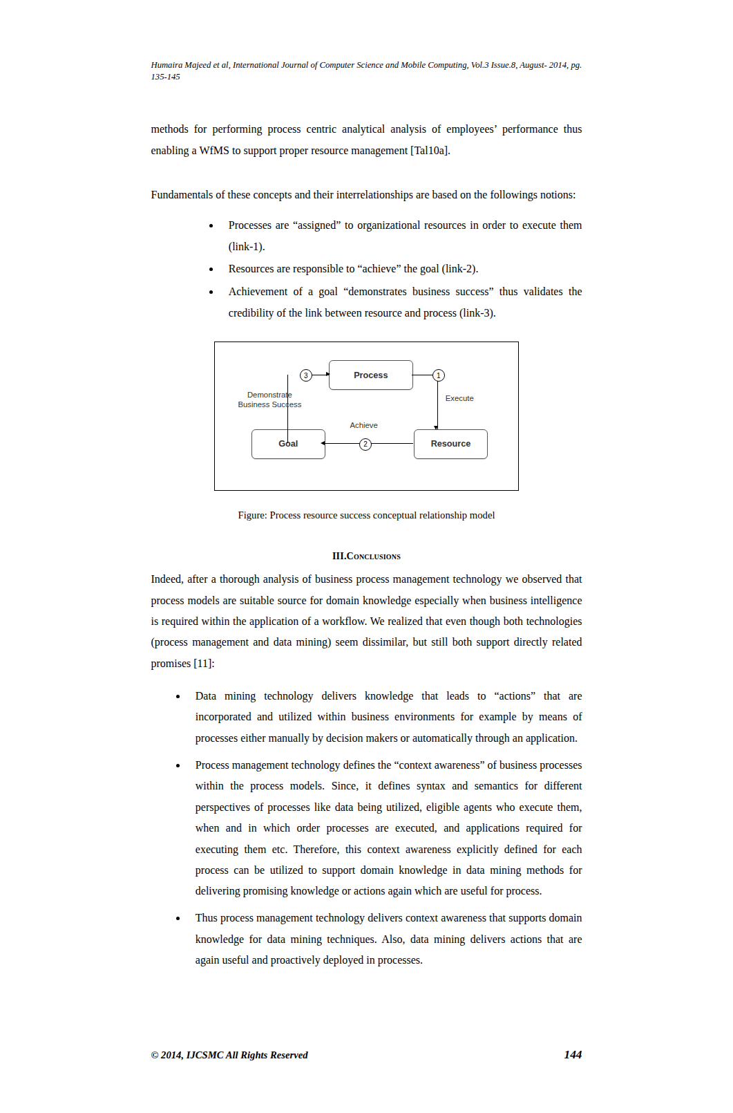Humaira Majeed et al, International Journal of Computer Science and Mobile Computing, Vol.3 Issue.8, August- 2014, pg. 135-145
methods for performing process centric analytical analysis of employees’ performance thus enabling a WfMS to support proper resource management [Tal10a].
Fundamentals of these concepts and their interrelationships are based on the followings notions:
Processes are “assigned” to organizational resources in order to execute them (link-1).
Resources are responsible to “achieve” the goal (link-2).
Achievement of a goal “demonstrates business success” thus validates the credibility of the link between resource and process (link-3).
Process
Goal
Resource
1
2
3
Demonstrate
Business Success
Execute
Achieve
Figure: Process resource success conceptual relationship model
III.Conclusions
Indeed, after a thorough analysis of business process management technology we observed that process models are suitable source for domain knowledge especially when business intelligence is required within the application of a workflow. We realized that even though both technologies (process management and data mining) seem dissimilar, but still both support directly related promises [11]:
Data mining technology delivers knowledge that leads to “actions” that are incorporated and utilized within business environments for example by means of processes either manually by decision makers or automatically through an application.
Process management technology defines the “context awareness” of business processes within the process models. Since, it defines syntax and semantics for different perspectives of processes like data being utilized, eligible agents who execute them, when and in which order processes are executed, and applications required for executing them etc. Therefore, this context awareness explicitly defined for each process can be utilized to support domain knowledge in data mining methods for delivering promising knowledge or actions again which are useful for process.
Thus process management technology delivers context awareness that supports domain knowledge for data mining techniques. Also, data mining delivers actions that are again useful and proactively deployed in processes.
© 2014, IJCSMC All Rights Reserved 144